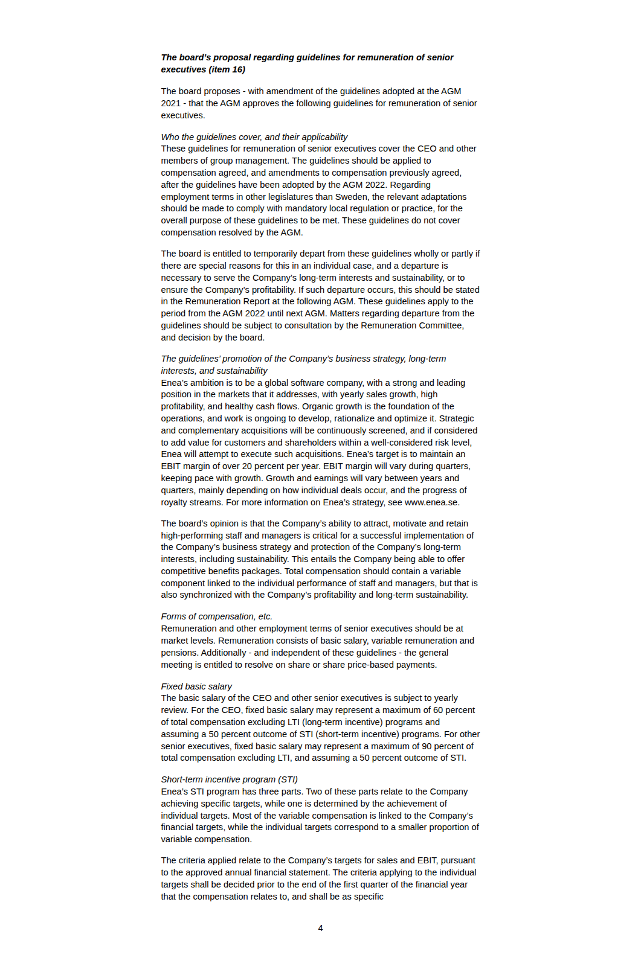The board’s proposal regarding guidelines for remuneration of senior executives (item 16)
The board proposes - with amendment of the guidelines adopted at the AGM 2021 - that the AGM approves the following guidelines for remuneration of senior executives.
Who the guidelines cover, and their applicability
These guidelines for remuneration of senior executives cover the CEO and other members of group management. The guidelines should be applied to compensation agreed, and amendments to compensation previously agreed, after the guidelines have been adopted by the AGM 2022. Regarding employment terms in other legislatures than Sweden, the relevant adaptations should be made to comply with mandatory local regulation or practice, for the overall purpose of these guidelines to be met. These guidelines do not cover compensation resolved by the AGM.
The board is entitled to temporarily depart from these guidelines wholly or partly if there are special reasons for this in an individual case, and a departure is necessary to serve the Company’s long-term interests and sustainability, or to ensure the Company’s profitability. If such departure occurs, this should be stated in the Remuneration Report at the following AGM. These guidelines apply to the period from the AGM 2022 until next AGM. Matters regarding departure from the guidelines should be subject to consultation by the Remuneration Committee, and decision by the board.
The guidelines’ promotion of the Company’s business strategy, long-term interests, and sustainability
Enea’s ambition is to be a global software company, with a strong and leading position in the markets that it addresses, with yearly sales growth, high profitability, and healthy cash flows. Organic growth is the foundation of the operations, and work is ongoing to develop, rationalize and optimize it. Strategic and complementary acquisitions will be continuously screened, and if considered to add value for customers and shareholders within a well-considered risk level, Enea will attempt to execute such acquisitions. Enea’s target is to maintain an EBIT margin of over 20 percent per year. EBIT margin will vary during quarters, keeping pace with growth. Growth and earnings will vary between years and quarters, mainly depending on how individual deals occur, and the progress of royalty streams. For more information on Enea’s strategy, see www.enea.se.
The board’s opinion is that the Company’s ability to attract, motivate and retain high-performing staff and managers is critical for a successful implementation of the Company’s business strategy and protection of the Company’s long-term interests, including sustainability. This entails the Company being able to offer competitive benefits packages. Total compensation should contain a variable component linked to the individual performance of staff and managers, but that is also synchronized with the Company’s profitability and long-term sustainability.
Forms of compensation, etc.
Remuneration and other employment terms of senior executives should be at market levels. Remuneration consists of basic salary, variable remuneration and pensions. Additionally - and independent of these guidelines - the general meeting is entitled to resolve on share or share price-based payments.
Fixed basic salary
The basic salary of the CEO and other senior executives is subject to yearly review. For the CEO, fixed basic salary may represent a maximum of 60 percent of total compensation excluding LTI (long-term incentive) programs and assuming a 50 percent outcome of STI (short-term incentive) programs. For other senior executives, fixed basic salary may represent a maximum of 90 percent of total compensation excluding LTI, and assuming a 50 percent outcome of STI.
Short-term incentive program (STI)
Enea’s STI program has three parts. Two of these parts relate to the Company achieving specific targets, while one is determined by the achievement of individual targets. Most of the variable compensation is linked to the Company’s financial targets, while the individual targets correspond to a smaller proportion of variable compensation.
The criteria applied relate to the Company’s targets for sales and EBIT, pursuant to the approved annual financial statement. The criteria applying to the individual targets shall be decided prior to the end of the first quarter of the financial year that the compensation relates to, and shall be as specific
4